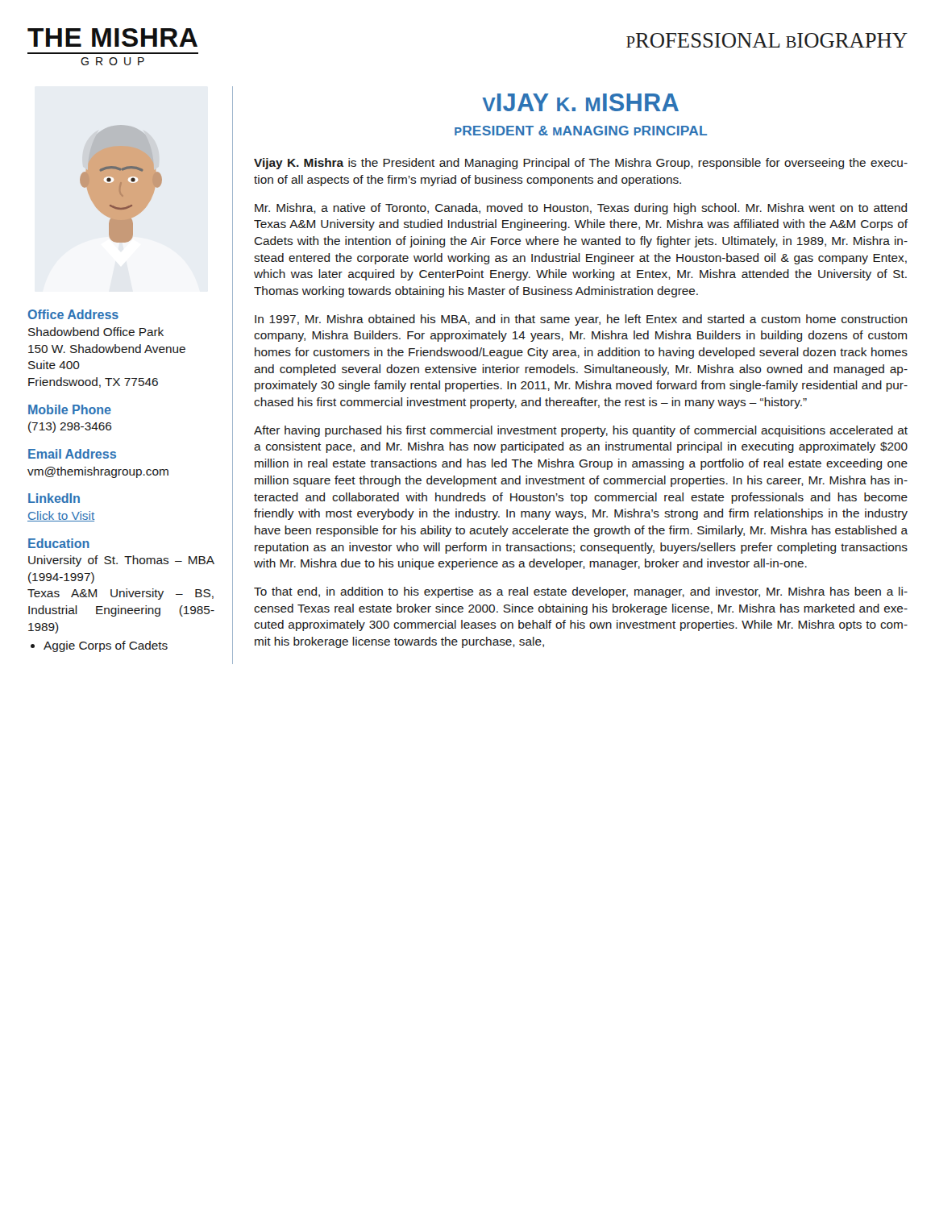THE MISHRA
GROUP
PROFESSIONAL BIOGRAPHY
Office Address
Shadowbend Office Park
150 W. Shadowbend Avenue
Suite 400
Friendswood, TX 77546
Mobile Phone
(713) 298-3466
Email Address
vm@themishragroup.com
LinkedIn
Click to Visit
Education
University of St. Thomas – MBA (1994-1997)
Texas A&M University – BS, Industrial Engineering (1985-1989)
Aggie Corps of Cadets
VIJAY K. MISHRA
PRESIDENT & MANAGING PRINCIPAL
Vijay K. Mishra is the President and Managing Principal of The Mishra Group, responsible for overseeing the execution of all aspects of the firm’s myriad of business components and operations.
Mr. Mishra, a native of Toronto, Canada, moved to Houston, Texas during high school. Mr. Mishra went on to attend Texas A&M University and studied Industrial Engineering. While there, Mr. Mishra was affiliated with the A&M Corps of Cadets with the intention of joining the Air Force where he wanted to fly fighter jets. Ultimately, in 1989, Mr. Mishra instead entered the corporate world working as an Industrial Engineer at the Houston-based oil & gas company Entex, which was later acquired by CenterPoint Energy. While working at Entex, Mr. Mishra attended the University of St. Thomas working towards obtaining his Master of Business Administration degree.
In 1997, Mr. Mishra obtained his MBA, and in that same year, he left Entex and started a custom home construction company, Mishra Builders. For approximately 14 years, Mr. Mishra led Mishra Builders in building dozens of custom homes for customers in the Friendswood/League City area, in addition to having developed several dozen track homes and completed several dozen extensive interior remodels. Simultaneously, Mr. Mishra also owned and managed approximately 30 single family rental properties. In 2011, Mr. Mishra moved forward from single-family residential and purchased his first commercial investment property, and thereafter, the rest is – in many ways – “history.”
After having purchased his first commercial investment property, his quantity of commercial acquisitions accelerated at a consistent pace, and Mr. Mishra has now participated as an instrumental principal in executing approximately $200 million in real estate transactions and has led The Mishra Group in amassing a portfolio of real estate exceeding one million square feet through the development and investment of commercial properties. In his career, Mr. Mishra has interacted and collaborated with hundreds of Houston’s top commercial real estate professionals and has become friendly with most everybody in the industry. In many ways, Mr. Mishra’s strong and firm relationships in the industry have been responsible for his ability to acutely accelerate the growth of the firm. Similarly, Mr. Mishra has established a reputation as an investor who will perform in transactions; consequently, buyers/sellers prefer completing transactions with Mr. Mishra due to his unique experience as a developer, manager, broker and investor all-in-one.
To that end, in addition to his expertise as a real estate developer, manager, and investor, Mr. Mishra has been a licensed Texas real estate broker since 2000. Since obtaining his brokerage license, Mr. Mishra has marketed and executed approximately 300 commercial leases on behalf of his own investment properties. While Mr. Mishra opts to commit his brokerage license towards the purchase, sale,